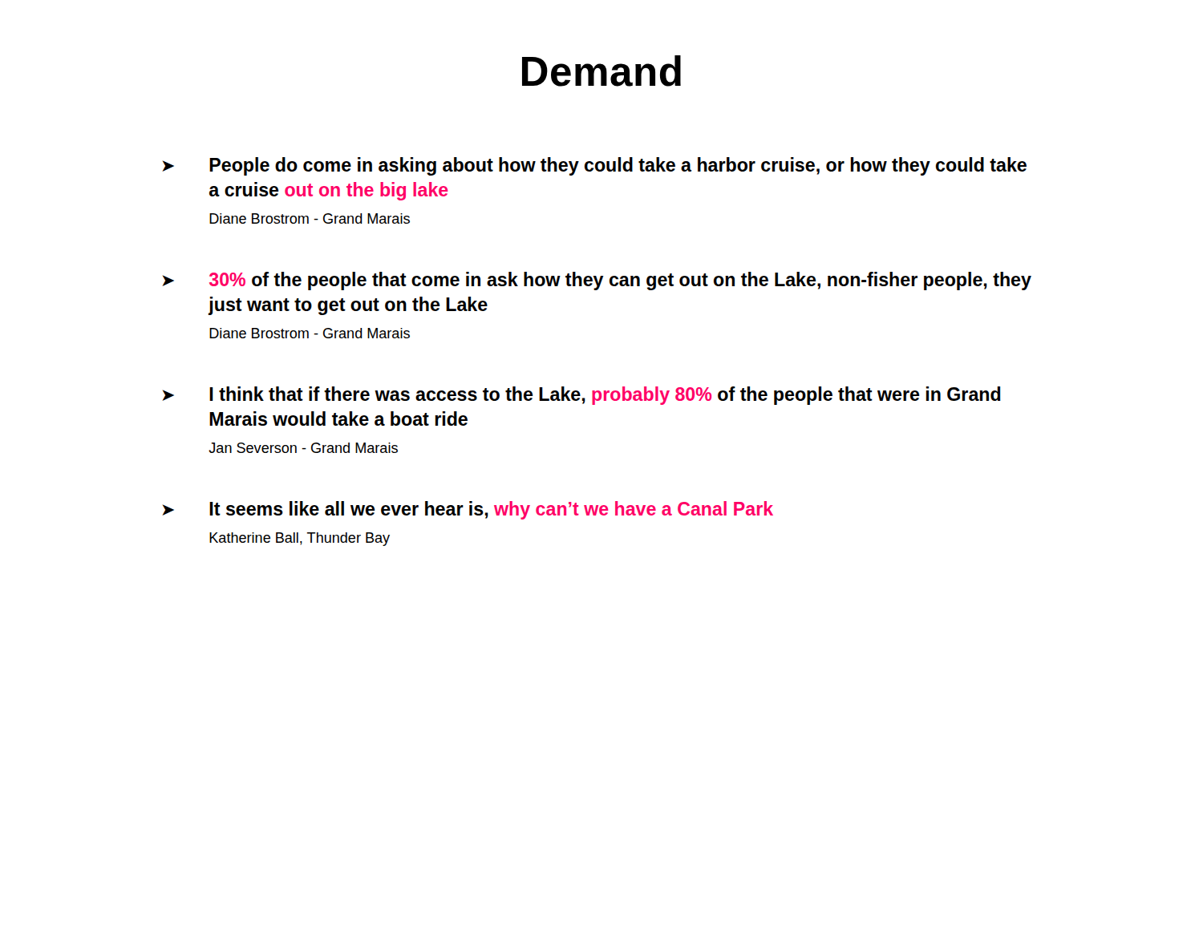Demand
People do come in asking about how they could take a harbor cruise, or how they could take a cruise out on the big lake Diane Brostrom - Grand Marais
30% of the people that come in ask how they can get out on the Lake, non-fisher people, they just want to get out on the Lake Diane Brostrom - Grand Marais
I think that if there was access to the Lake, probably 80% of the people that were in Grand Marais would take a boat ride Jan Severson - Grand Marais
It seems like all we ever hear is, why can’t we have a Canal Park Katherine Ball, Thunder Bay